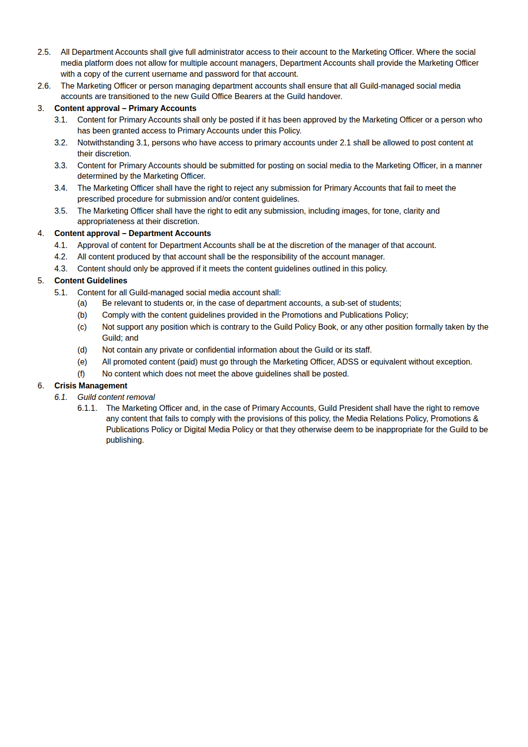2.5. All Department Accounts shall give full administrator access to their account to the Marketing Officer. Where the social media platform does not allow for multiple account managers, Department Accounts shall provide the Marketing Officer with a copy of the current username and password for that account.
2.6. The Marketing Officer or person managing department accounts shall ensure that all Guild-managed social media accounts are transitioned to the new Guild Office Bearers at the Guild handover.
3. Content approval – Primary Accounts
3.1. Content for Primary Accounts shall only be posted if it has been approved by the Marketing Officer or a person who has been granted access to Primary Accounts under this Policy.
3.2. Notwithstanding 3.1, persons who have access to primary accounts under 2.1 shall be allowed to post content at their discretion.
3.3. Content for Primary Accounts should be submitted for posting on social media to the Marketing Officer, in a manner determined by the Marketing Officer.
3.4. The Marketing Officer shall have the right to reject any submission for Primary Accounts that fail to meet the prescribed procedure for submission and/or content guidelines.
3.5. The Marketing Officer shall have the right to edit any submission, including images, for tone, clarity and appropriateness at their discretion.
4. Content approval – Department Accounts
4.1. Approval of content for Department Accounts shall be at the discretion of the manager of that account.
4.2. All content produced by that account shall be the responsibility of the account manager.
4.3. Content should only be approved if it meets the content guidelines outlined in this policy.
5. Content Guidelines
5.1. Content for all Guild-managed social media account shall:
(a) Be relevant to students or, in the case of department accounts, a sub-set of students;
(b) Comply with the content guidelines provided in the Promotions and Publications Policy;
(c) Not support any position which is contrary to the Guild Policy Book, or any other position formally taken by the Guild; and
(d) Not contain any private or confidential information about the Guild or its staff.
(e) All promoted content (paid) must go through the Marketing Officer, ADSS or equivalent without exception.
(f) No content which does not meet the above guidelines shall be posted.
6. Crisis Management
6.1. Guild content removal
6.1.1. The Marketing Officer and, in the case of Primary Accounts, Guild President shall have the right to remove any content that fails to comply with the provisions of this policy, the Media Relations Policy, Promotions & Publications Policy or Digital Media Policy or that they otherwise deem to be inappropriate for the Guild to be publishing.